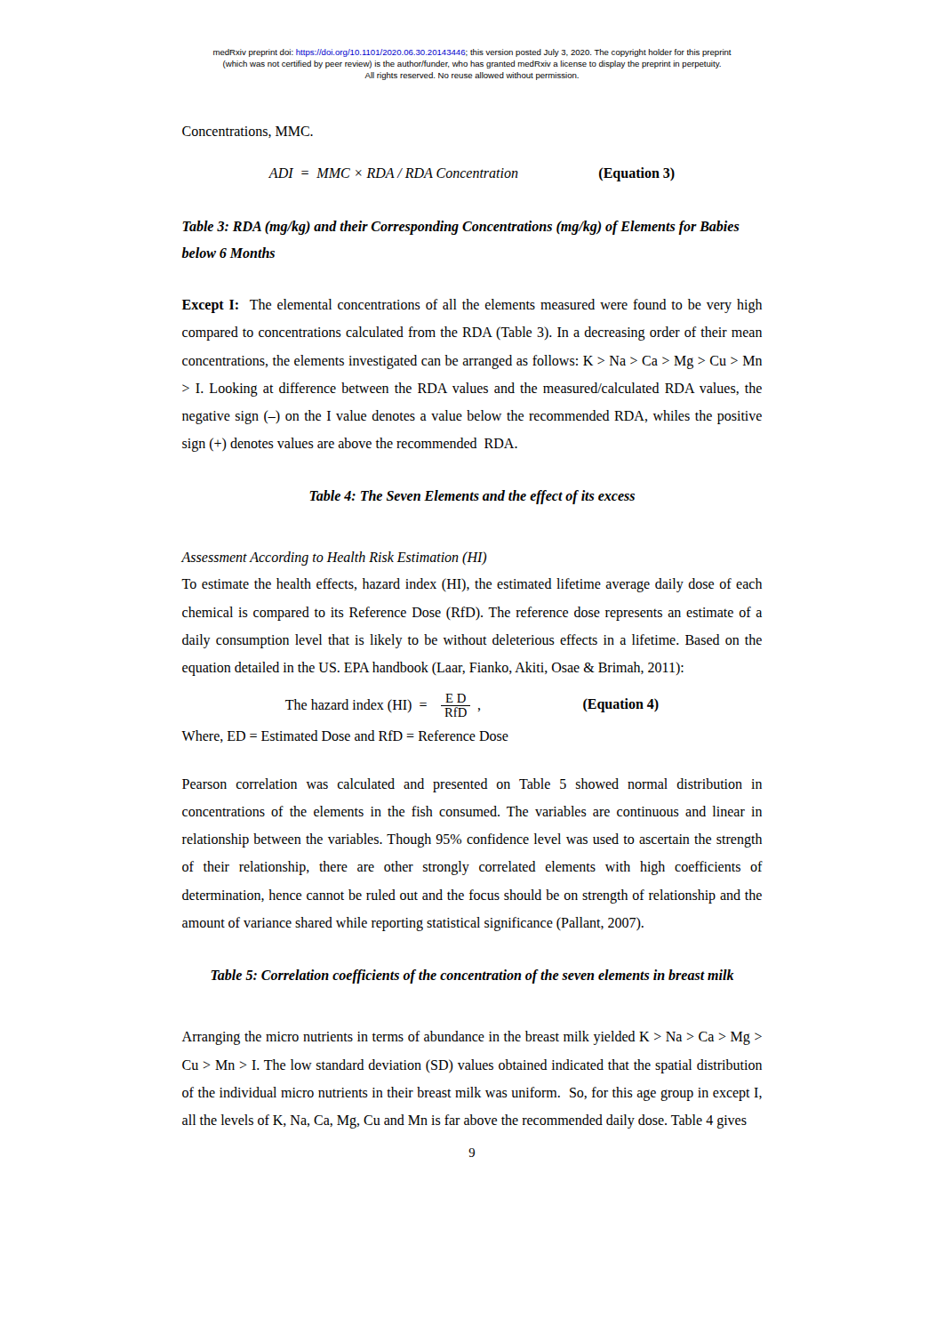medRxiv preprint doi: https://doi.org/10.1101/2020.06.30.20143446; this version posted July 3, 2020. The copyright holder for this preprint
(which was not certified by peer review) is the author/funder, who has granted medRxiv a license to display the preprint in perpetuity.
All rights reserved. No reuse allowed without permission.
Concentrations, MMC.
ADI = MMC × RDA / RDA Concentration (Equation 3)
Table 3: RDA (mg/kg) and their Corresponding Concentrations (mg/kg) of Elements for Babies below 6 Months
Except I: The elemental concentrations of all the elements measured were found to be very high compared to concentrations calculated from the RDA (Table 3). In a decreasing order of their mean concentrations, the elements investigated can be arranged as follows: K > Na > Ca > Mg > Cu > Mn > I. Looking at difference between the RDA values and the measured/calculated RDA values, the negative sign (–) on the I value denotes a value below the recommended RDA, whiles the positive sign (+) denotes values are above the recommended RDA.
Table 4: The Seven Elements and the effect of its excess
Assessment According to Health Risk Estimation (HI)
To estimate the health effects, hazard index (HI), the estimated lifetime average daily dose of each chemical is compared to its Reference Dose (RfD). The reference dose represents an estimate of a daily consumption level that is likely to be without deleterious effects in a lifetime. Based on the equation detailed in the US. EPA handbook (Laar, Fianko, Akiti, Osae & Brimah, 2011):
The hazard index (HI) = E D RfD , (Equation 4)
Where, ED = Estimated Dose and RfD = Reference Dose
Pearson correlation was calculated and presented on Table 5 showed normal distribution in concentrations of the elements in the fish consumed. The variables are continuous and linear in relationship between the variables. Though 95% confidence level was used to ascertain the strength of their relationship, there are other strongly correlated elements with high coefficients of determination, hence cannot be ruled out and the focus should be on strength of relationship and the amount of variance shared while reporting statistical significance (Pallant, 2007).
Table 5: Correlation coefficients of the concentration of the seven elements in breast milk
Arranging the micro nutrients in terms of abundance in the breast milk yielded K > Na > Ca > Mg > Cu > Mn > I. The low standard deviation (SD) values obtained indicated that the spatial distribution of the individual micro nutrients in their breast milk was uniform. So, for this age group in except I, all the levels of K, Na, Ca, Mg, Cu and Mn is far above the recommended daily dose. Table 4 gives
9